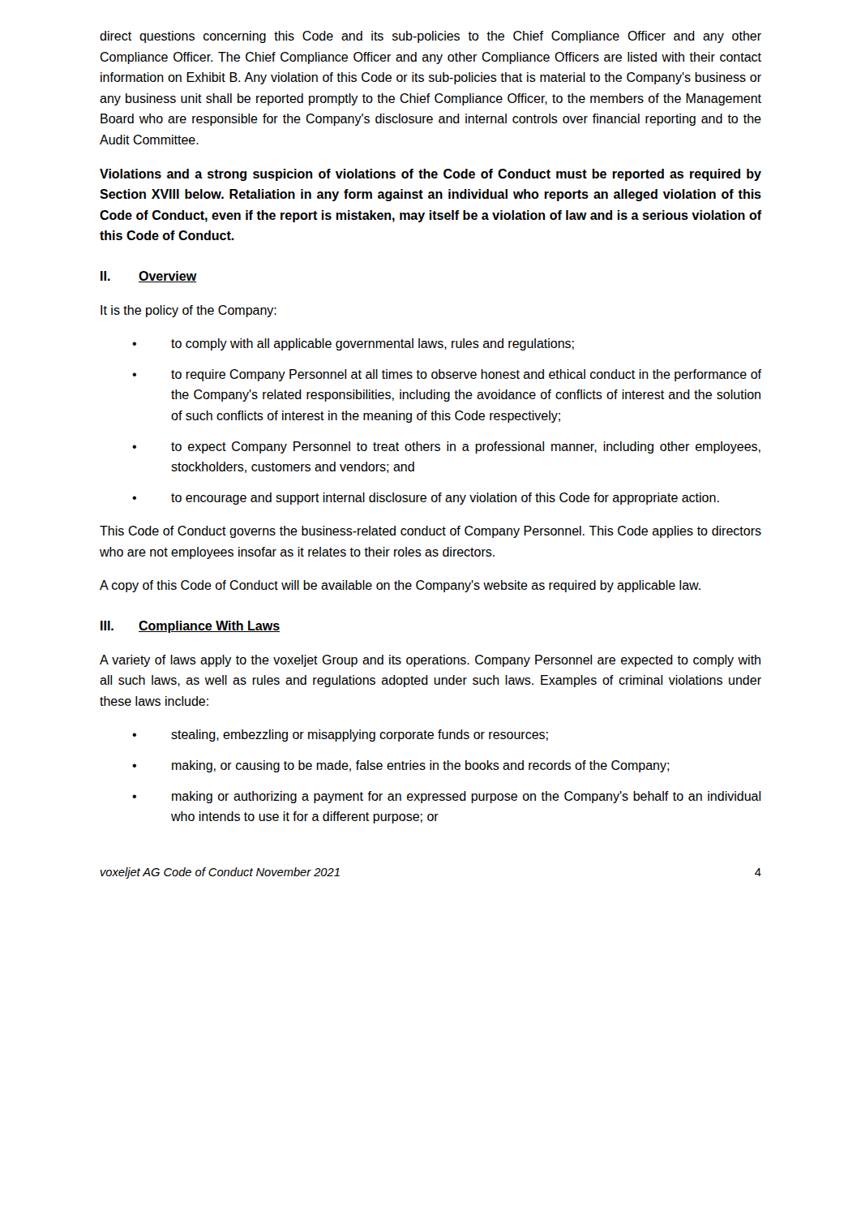direct questions concerning this Code and its sub-policies to the Chief Compliance Officer and any other Compliance Officer. The Chief Compliance Officer and any other Compliance Officers are listed with their contact information on Exhibit B. Any violation of this Code or its sub-policies that is material to the Company's business or any business unit shall be reported promptly to the Chief Compliance Officer, to the members of the Management Board who are responsible for the Company's disclosure and internal controls over financial reporting and to the Audit Committee.
Violations and a strong suspicion of violations of the Code of Conduct must be reported as required by Section XVIII below. Retaliation in any form against an individual who reports an alleged violation of this Code of Conduct, even if the report is mistaken, may itself be a violation of law and is a serious violation of this Code of Conduct.
II. Overview
It is the policy of the Company:
to comply with all applicable governmental laws, rules and regulations;
to require Company Personnel at all times to observe honest and ethical conduct in the performance of the Company's related responsibilities, including the avoidance of conflicts of interest and the solution of such conflicts of interest in the meaning of this Code respectively;
to expect Company Personnel to treat others in a professional manner, including other employees, stockholders, customers and vendors; and
to encourage and support internal disclosure of any violation of this Code for appropriate action.
This Code of Conduct governs the business-related conduct of Company Personnel. This Code applies to directors who are not employees insofar as it relates to their roles as directors.
A copy of this Code of Conduct will be available on the Company's website as required by applicable law.
III. Compliance With Laws
A variety of laws apply to the voxeljet Group and its operations. Company Personnel are expected to comply with all such laws, as well as rules and regulations adopted under such laws. Examples of criminal violations under these laws include:
stealing, embezzling or misapplying corporate funds or resources;
making, or causing to be made, false entries in the books and records of the Company;
making or authorizing a payment for an expressed purpose on the Company's behalf to an individual who intends to use it for a different purpose; or
voxeljet AG Code of Conduct November 2021 4